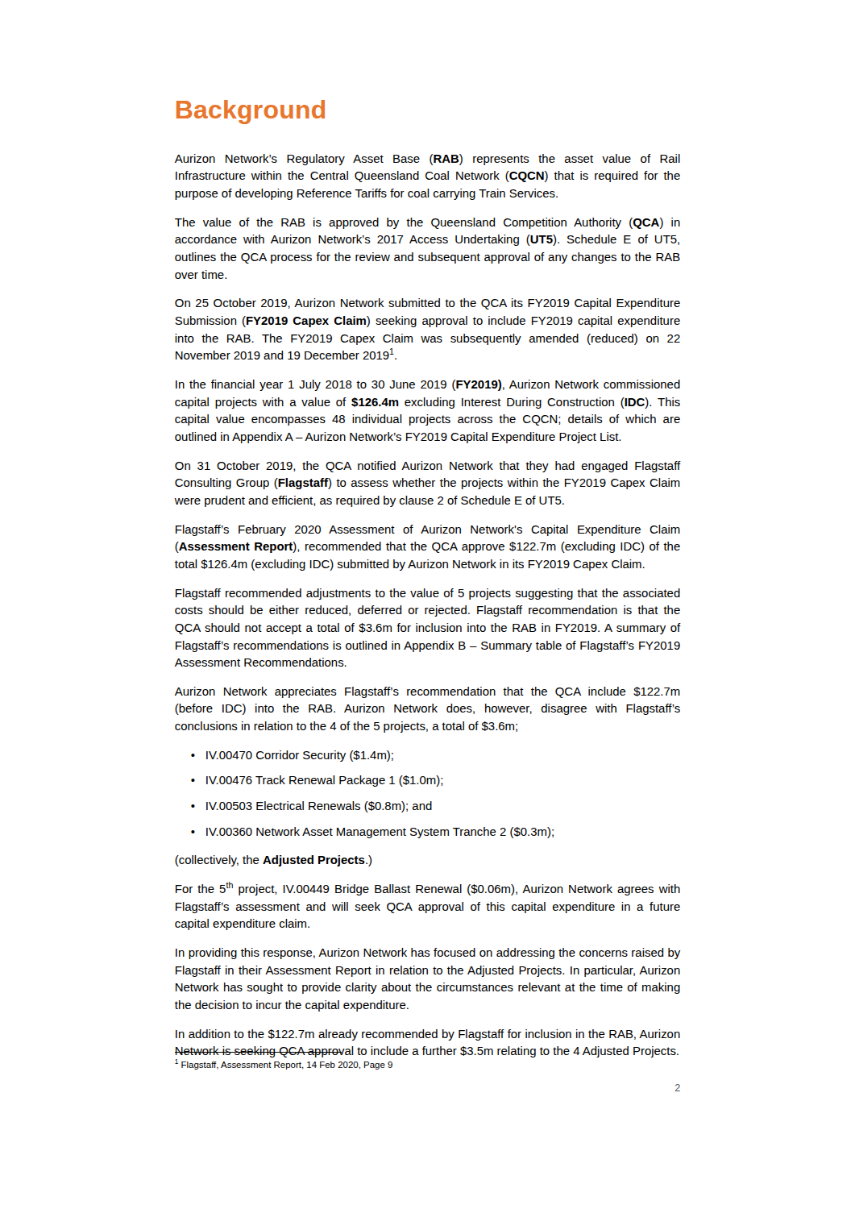Background
Aurizon Network’s Regulatory Asset Base (RAB) represents the asset value of Rail Infrastructure within the Central Queensland Coal Network (CQCN) that is required for the purpose of developing Reference Tariffs for coal carrying Train Services.
The value of the RAB is approved by the Queensland Competition Authority (QCA) in accordance with Aurizon Network’s 2017 Access Undertaking (UT5). Schedule E of UT5, outlines the QCA process for the review and subsequent approval of any changes to the RAB over time.
On 25 October 2019, Aurizon Network submitted to the QCA its FY2019 Capital Expenditure Submission (FY2019 Capex Claim) seeking approval to include FY2019 capital expenditure into the RAB. The FY2019 Capex Claim was subsequently amended (reduced) on 22 November 2019 and 19 December 20191.
In the financial year 1 July 2018 to 30 June 2019 (FY2019), Aurizon Network commissioned capital projects with a value of $126.4m excluding Interest During Construction (IDC). This capital value encompasses 48 individual projects across the CQCN; details of which are outlined in Appendix A – Aurizon Network’s FY2019 Capital Expenditure Project List.
On 31 October 2019, the QCA notified Aurizon Network that they had engaged Flagstaff Consulting Group (Flagstaff) to assess whether the projects within the FY2019 Capex Claim were prudent and efficient, as required by clause 2 of Schedule E of UT5.
Flagstaff’s February 2020 Assessment of Aurizon Network's Capital Expenditure Claim (Assessment Report), recommended that the QCA approve $122.7m (excluding IDC) of the total $126.4m (excluding IDC) submitted by Aurizon Network in its FY2019 Capex Claim.
Flagstaff recommended adjustments to the value of 5 projects suggesting that the associated costs should be either reduced, deferred or rejected. Flagstaff recommendation is that the QCA should not accept a total of $3.6m for inclusion into the RAB in FY2019. A summary of Flagstaff’s recommendations is outlined in Appendix B – Summary table of Flagstaff’s FY2019 Assessment Recommendations.
Aurizon Network appreciates Flagstaff’s recommendation that the QCA include $122.7m (before IDC) into the RAB. Aurizon Network does, however, disagree with Flagstaff’s conclusions in relation to the 4 of the 5 projects, a total of $3.6m;
IV.00470 Corridor Security ($1.4m);
IV.00476 Track Renewal Package 1 ($1.0m);
IV.00503 Electrical Renewals ($0.8m); and
IV.00360 Network Asset Management System Tranche 2 ($0.3m);
(collectively, the Adjusted Projects.)
For the 5th project, IV.00449 Bridge Ballast Renewal ($0.06m), Aurizon Network agrees with Flagstaff’s assessment and will seek QCA approval of this capital expenditure in a future capital expenditure claim.
In providing this response, Aurizon Network has focused on addressing the concerns raised by Flagstaff in their Assessment Report in relation to the Adjusted Projects. In particular, Aurizon Network has sought to provide clarity about the circumstances relevant at the time of making the decision to incur the capital expenditure.
In addition to the $122.7m already recommended by Flagstaff for inclusion in the RAB, Aurizon Network is seeking QCA approval to include a further $3.5m relating to the 4 Adjusted Projects.
1 Flagstaff, Assessment Report, 14 Feb 2020, Page 9
2